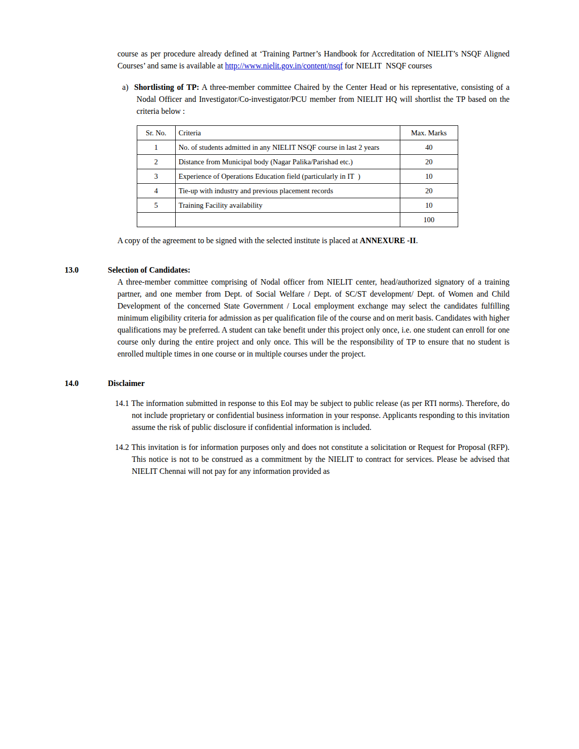course as per procedure already defined at ‘Training Partner’s Handbook for Accreditation of NIELIT’s NSQF Aligned Courses’ and same is available at http://www.nielit.gov.in/content/nsqf for NIELIT NSQF courses
a) Shortlisting of TP: A three-member committee Chaired by the Center Head or his representative, consisting of a Nodal Officer and Investigator/Co-investigator/PCU member from NIELIT HQ will shortlist the TP based on the criteria below :
| Sr. No. | Criteria | Max. Marks |
| --- | --- | --- |
| 1 | No. of students admitted in any NIELIT NSQF course in last 2 years | 40 |
| 2 | Distance from Municipal body (Nagar Palika/Parishad etc.) | 20 |
| 3 | Experience of Operations Education field (particularly in IT ) | 10 |
| 4 | Tie-up with industry and previous placement records | 20 |
| 5 | Training Facility availability | 10 |
| | | 100 |
A copy of the agreement to be signed with the selected institute is placed at ANNEXURE -II.
13.0 Selection of Candidates:
A three-member committee comprising of Nodal officer from NIELIT center, head/authorized signatory of a training partner, and one member from Dept. of Social Welfare / Dept. of SC/ST development/ Dept. of Women and Child Development of the concerned State Government / Local employment exchange may select the candidates fulfilling minimum eligibility criteria for admission as per qualification file of the course and on merit basis. Candidates with higher qualifications may be preferred. A student can take benefit under this project only once, i.e. one student can enroll for one course only during the entire project and only once. This will be the responsibility of TP to ensure that no student is enrolled multiple times in one course or in multiple courses under the project.
14.0 Disclaimer
14.1 The information submitted in response to this EoI may be subject to public release (as per RTI norms). Therefore, do not include proprietary or confidential business information in your response. Applicants responding to this invitation assume the risk of public disclosure if confidential information is included.
14.2 This invitation is for information purposes only and does not constitute a solicitation or Request for Proposal (RFP). This notice is not to be construed as a commitment by the NIELIT to contract for services. Please be advised that NIELIT Chennai will not pay for any information provided as